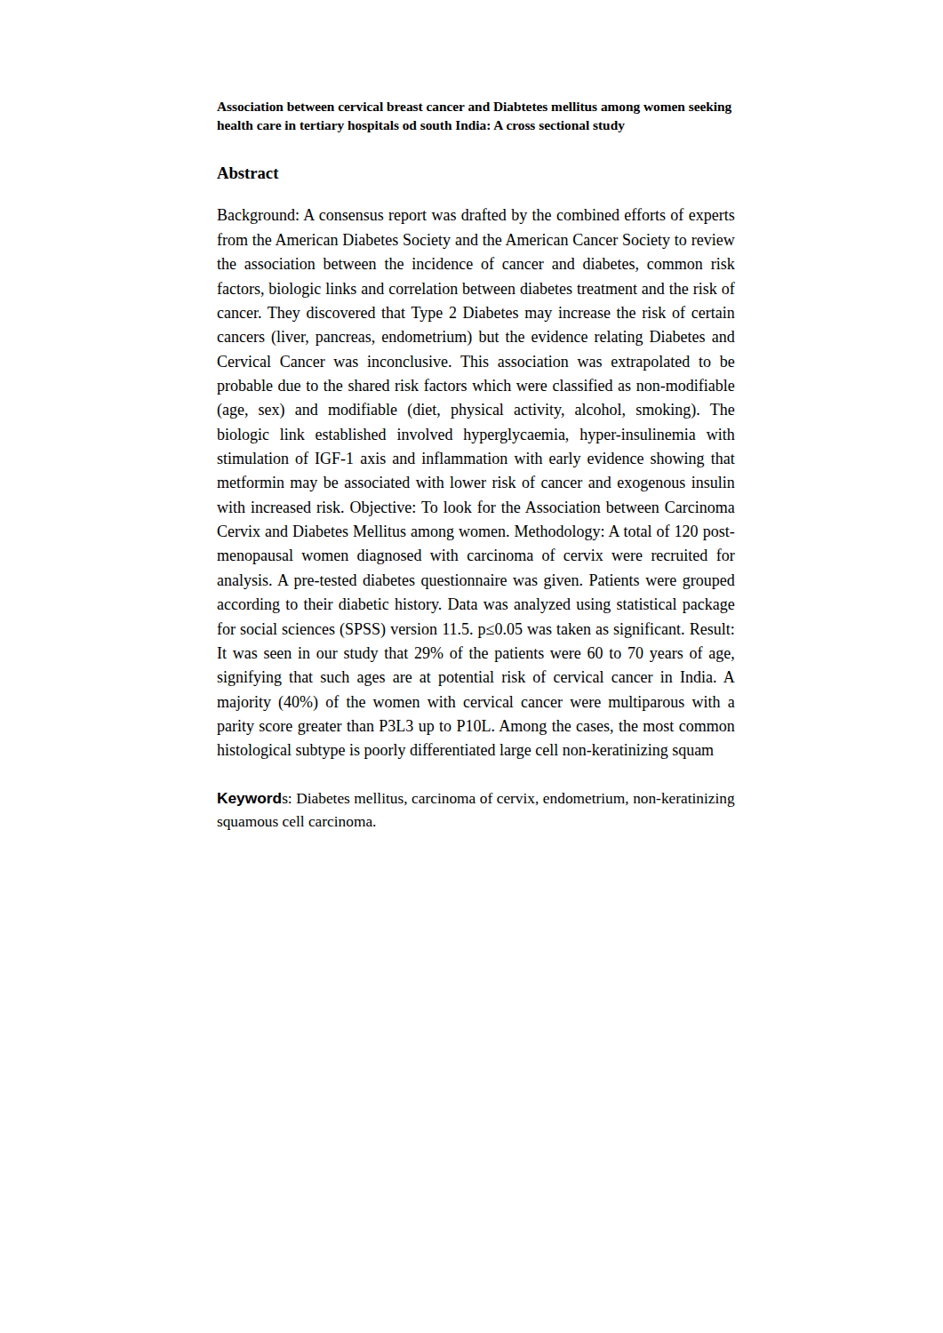Association between cervical breast cancer and Diabtetes mellitus among women seeking health care in tertiary hospitals od south India: A cross sectional study
Abstract
Background: A consensus report was drafted by the combined efforts of experts from the American Diabetes Society and the American Cancer Society to review the association between the incidence of cancer and diabetes, common risk factors, biologic links and correlation between diabetes treatment and the risk of cancer. They discovered that Type 2 Diabetes may increase the risk of certain cancers (liver, pancreas, endometrium) but the evidence relating Diabetes and Cervical Cancer was inconclusive. This association was extrapolated to be probable due to the shared risk factors which were classified as non-modifiable (age, sex) and modifiable (diet, physical activity, alcohol, smoking). The biologic link established involved hyperglycaemia, hyper-insulinemia with stimulation of IGF-1 axis and inflammation with early evidence showing that metformin may be associated with lower risk of cancer and exogenous insulin with increased risk. Objective: To look for the Association between Carcinoma Cervix and Diabetes Mellitus among women. Methodology: A total of 120 post-menopausal women diagnosed with carcinoma of cervix were recruited for analysis. A pre-tested diabetes questionnaire was given. Patients were grouped according to their diabetic history. Data was analyzed using statistical package for social sciences (SPSS) version 11.5. p≤0.05 was taken as significant. Result: It was seen in our study that 29% of the patients were 60 to 70 years of age, signifying that such ages are at potential risk of cervical cancer in India. A majority (40%) of the women with cervical cancer were multiparous with a parity score greater than P3L3 up to P10L. Among the cases, the most common histological subtype is poorly differentiated large cell non-keratinizing squam
Keyword s: Diabetes mellitus, carcinoma of cervix, endometrium, non-keratinizing squamous cell carcinoma.